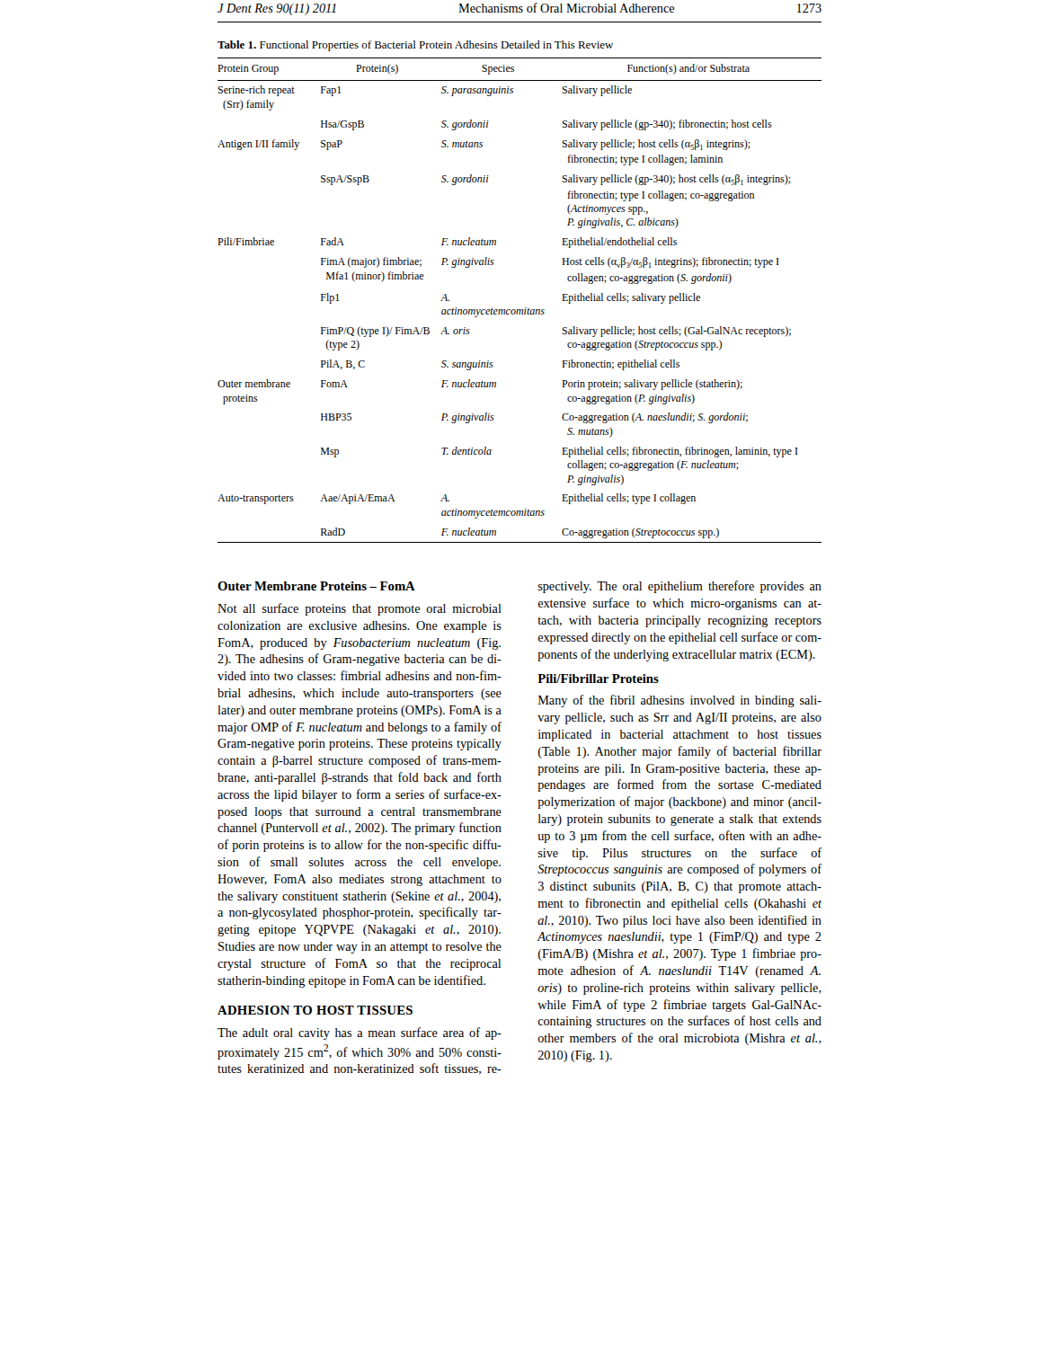J Dent Res 90(11) 2011 Mechanisms of Oral Microbial Adherence 1273
Table 1. Functional Properties of Bacterial Protein Adhesins Detailed in This Review
| Protein Group | Protein(s) | Species | Function(s) and/or Substrata |
| --- | --- | --- | --- |
| Serine-rich repeat (Srr) family | Fap1 | S. parasanguinis | Salivary pellicle |
| | Hsa/GspB | S. gordonii | Salivary pellicle (gp-340); fibronectin; host cells |
| Antigen I/II family | SpaP | S. mutans | Salivary pellicle; host cells (α 5 β 1 integrins); fibronectin; type I collagen; laminin |
| | SspA/SspB | S. gordonii | Salivary pellicle (gp-340); host cells (α 5 β 1 integrins); fibronectin; type I collagen; co-aggregation ( Actinomyces spp., P. gingivalis , C. albicans ) |
| Pili/Fimbriae | FadA | F. nucleatum | Epithelial/endothelial cells |
| | FimA (major) fimbriae; Mfa1 (minor) fimbriae | P. gingivalis | Host cells (α v β 3 /α 5 β 1 integrins); fibronectin; type I collagen; co-aggregation ( S. gordonii ) |
| | Flp1 | A. actinomycetemcomitans | Epithelial cells; salivary pellicle |
| | FimP/Q (type I)/ FimA/B (type 2) | A. oris | Salivary pellicle; host cells; (Gal-GalNAc receptors); co-aggregation ( Streptococcus spp.) |
| | PilA, B, C | S. sanguinis | Fibronectin; epithelial cells |
| Outer membrane proteins | FomA | F. nucleatum | Porin protein; salivary pellicle (statherin); co-aggregation ( P. gingivalis ) |
| | HBP35 | P. gingivalis | Co-aggregation ( A. naeslundii ; S. gordonii ; S. mutans ) |
| | Msp | T. denticola | Epithelial cells; fibronectin, fibrinogen, laminin, type I collagen; co-aggregation ( F. nucleatum ; P. gingivalis ) |
| Auto-transporters | Aae/ApiA/EmaA | A. actinomycetemcomitans | Epithelial cells; type I collagen |
| | RadD | F. nucleatum | Co-aggregation ( Streptococcus spp.) |
Outer Membrane Proteins – FomA
Not all surface proteins that promote oral microbial colonization are exclusive adhesins. One example is FomA, produced by Fusobacterium nucleatum (Fig. 2). The adhesins of Gram-negative bacteria can be divided into two classes: fimbrial adhesins and non-fimbrial adhesins, which include auto-transporters (see later) and outer membrane proteins (OMPs). FomA is a major OMP of F. nucleatum and belongs to a family of Gram-negative porin proteins. These proteins typically contain a β-barrel structure composed of trans-membrane, anti-parallel β-strands that fold back and forth across the lipid bilayer to form a series of surface-exposed loops that surround a central transmembrane channel (Puntervoll et al., 2002). The primary function of porin proteins is to allow for the non-specific diffusion of small solutes across the cell envelope. However, FomA also mediates strong attachment to the salivary constituent statherin (Sekine et al., 2004), a non-glycosylated phosphor-protein, specifically targeting epitope YQPVPE (Nakagaki et al., 2010). Studies are now under way in an attempt to resolve the crystal structure of FomA so that the reciprocal statherin-binding epitope in FomA can be identified.
Adhesion to Host Tissues
The adult oral cavity has a mean surface area of approximately 215 cm2, of which 30% and 50% constitutes keratinized and non-keratinized soft tissues, respectively. The oral epithelium therefore provides an extensive surface to which micro-organisms can attach, with bacteria principally recognizing receptors expressed directly on the epithelial cell surface or components of the underlying extracellular matrix (ECM).
Pili/Fibrillar Proteins
Many of the fibril adhesins involved in binding salivary pellicle, such as Srr and AgI/II proteins, are also implicated in bacterial attachment to host tissues (Table 1). Another major family of bacterial fibrillar proteins are pili. In Gram-positive bacteria, these appendages are formed from the sortase C-mediated polymerization of major (backbone) and minor (ancillary) protein subunits to generate a stalk that extends up to 3 µm from the cell surface, often with an adhesive tip. Pilus structures on the surface of Streptococcus sanguinis are composed of polymers of 3 distinct subunits (PilA, B, C) that promote attachment to fibronectin and epithelial cells (Okahashi et al., 2010). Two pilus loci have also been identified in Actinomyces naeslundii, type 1 (FimP/Q) and type 2 (FimA/B) (Mishra et al., 2007). Type 1 fimbriae promote adhesion of A. naeslundii T14V (renamed A. oris) to proline-rich proteins within salivary pellicle, while FimA of type 2 fimbriae targets Gal-GalNAc-containing structures on the surfaces of host cells and other members of the oral microbiota (Mishra et al., 2010) (Fig. 1).